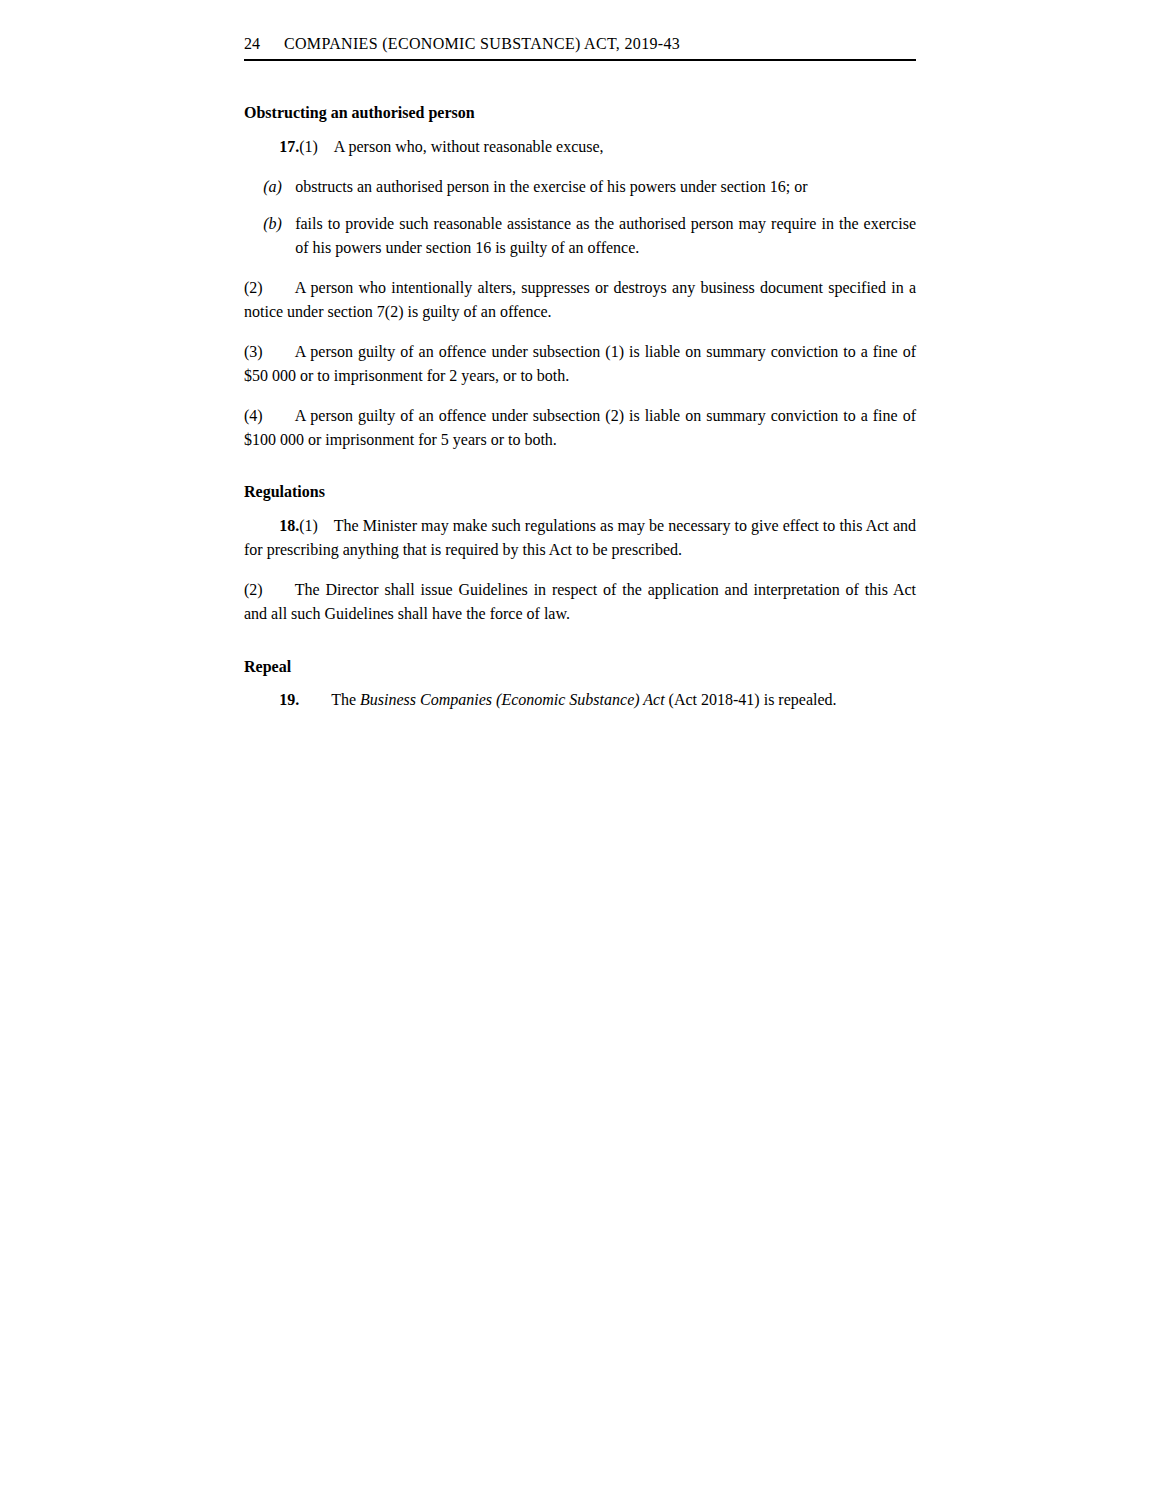24 COMPANIES (ECONOMIC SUBSTANCE) ACT, 2019-43
Obstructing an authorised person
17.(1) A person who, without reasonable excuse,
(a) obstructs an authorised person in the exercise of his powers under section 16; or
(b) fails to provide such reasonable assistance as the authorised person may require in the exercise of his powers under section 16 is guilty of an offence.
(2)  A person who intentionally alters, suppresses or destroys any business document specified in a notice under section 7(2) is guilty of an offence.
(3)  A person guilty of an offence under subsection (1) is liable on summary conviction to a fine of $50 000 or to imprisonment for 2 years, or to both.
(4)  A person guilty of an offence under subsection (2) is liable on summary conviction to a fine of $100 000 or imprisonment for 5 years or to both.
Regulations
18.(1) The Minister may make such regulations as may be necessary to give effect to this Act and for prescribing anything that is required by this Act to be prescribed.
(2)  The Director shall issue Guidelines in respect of the application and interpretation of this Act and all such Guidelines shall have the force of law.
Repeal
19.  The Business Companies (Economic Substance) Act (Act 2018-41) is repealed.